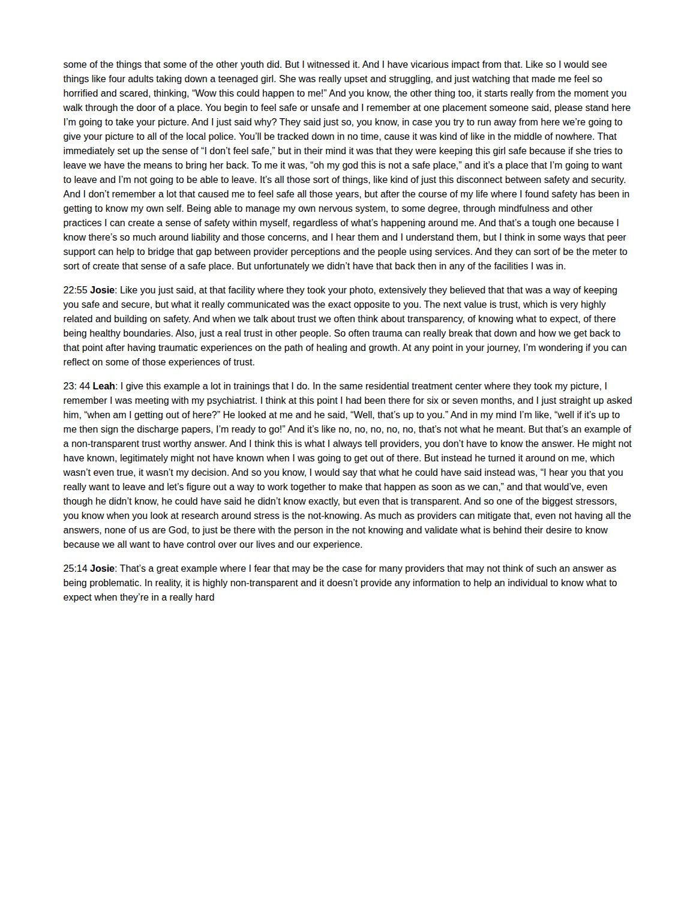some of the things that some of the other youth did. But I witnessed it. And I have vicarious impact from that. Like so I would see things like four adults taking down a teenaged girl. She was really upset and struggling, and just watching that made me feel so horrified and scared, thinking, “Wow this could happen to me!” And you know, the other thing too, it starts really from the moment you walk through the door of a place. You begin to feel safe or unsafe and I remember at one placement someone said, please stand here I’m going to take your picture. And I just said why? They said just so, you know, in case you try to run away from here we’re going to give your picture to all of the local police. You’ll be tracked down in no time, cause it was kind of like in the middle of nowhere. That immediately set up the sense of “I don’t feel safe,” but in their mind it was that they were keeping this girl safe because if she tries to leave we have the means to bring her back. To me it was, “oh my god this is not a safe place,” and it’s a place that I’m going to want to leave and I’m not going to be able to leave. It’s all those sort of things, like kind of just this disconnect between safety and security. And I don’t remember a lot that caused me to feel safe all those years, but after the course of my life where I found safety has been in getting to know my own self. Being able to manage my own nervous system, to some degree, through mindfulness and other practices I can create a sense of safety within myself, regardless of what’s happening around me. And that’s a tough one because I know there’s so much around liability and those concerns, and I hear them and I understand them, but I think in some ways that peer support can help to bridge that gap between provider perceptions and the people using services. And they can sort of be the meter to sort of create that sense of a safe place. But unfortunately we didn’t have that back then in any of the facilities I was in.
22:55 Josie: Like you just said, at that facility where they took your photo, extensively they believed that that was a way of keeping you safe and secure, but what it really communicated was the exact opposite to you. The next value is trust, which is very highly related and building on safety. And when we talk about trust we often think about transparency, of knowing what to expect, of there being healthy boundaries. Also, just a real trust in other people. So often trauma can really break that down and how we get back to that point after having traumatic experiences on the path of healing and growth. At any point in your journey, I’m wondering if you can reflect on some of those experiences of trust.
23: 44 Leah: I give this example a lot in trainings that I do. In the same residential treatment center where they took my picture, I remember I was meeting with my psychiatrist. I think at this point I had been there for six or seven months, and I just straight up asked him, “when am I getting out of here?” He looked at me and he said, “Well, that’s up to you.” And in my mind I’m like, “well if it’s up to me then sign the discharge papers, I’m ready to go!” And it’s like no, no, no, no, no, that’s not what he meant. But that’s an example of a non-transparent trust worthy answer. And I think this is what I always tell providers, you don’t have to know the answer. He might not have known, legitimately might not have known when I was going to get out of there. But instead he turned it around on me, which wasn’t even true, it wasn’t my decision. And so you know, I would say that what he could have said instead was, “I hear you that you really want to leave and let’s figure out a way to work together to make that happen as soon as we can,” and that would’ve, even though he didn’t know, he could have said he didn’t know exactly, but even that is transparent. And so one of the biggest stressors, you know when you look at research around stress is the not-knowing. As much as providers can mitigate that, even not having all the answers, none of us are God, to just be there with the person in the not knowing and validate what is behind their desire to know because we all want to have control over our lives and our experience.
25:14 Josie: That’s a great example where I fear that may be the case for many providers that may not think of such an answer as being problematic. In reality, it is highly non-transparent and it doesn’t provide any information to help an individual to know what to expect when they’re in a really hard